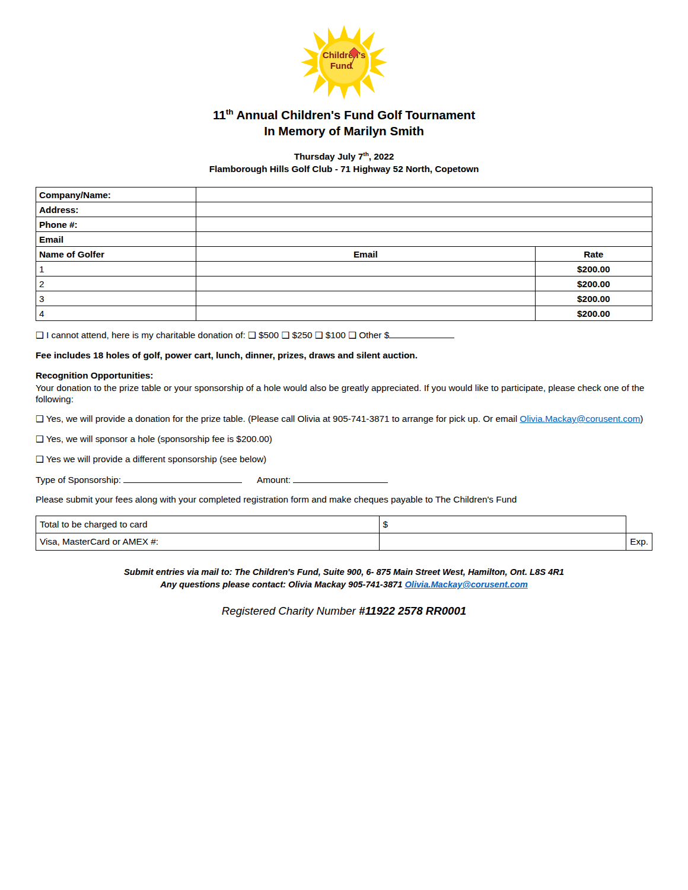Children's Fund
11th Annual Children's Fund Golf Tournament
In Memory of Marilyn Smith
Thursday July 7th, 2022
Flamborough Hills Golf Club - 71 Highway 52 North, Copetown
| Company/Name: | |
| Address: | |
| Phone #: | |
| Email | |
| Name of Golfer | Email | Rate |
| 1 | | $200.00 |
| 2 | | $200.00 |
| 3 | | $200.00 |
| 4 | | $200.00 |
❑ I cannot attend, here is my charitable donation of: ❑ $500 ❑ $250 ❑ $100 ❑ Other $
Fee includes 18 holes of golf, power cart, lunch, dinner, prizes, draws and silent auction.
Recognition Opportunities:
Your donation to the prize table or your sponsorship of a hole would also be greatly appreciated. If you would like to participate, please check one of the following:
❑ Yes, we will provide a donation for the prize table. (Please call Olivia at 905-741-3871 to arrange for pick up. Or email Olivia.Mackay@corusent.com)
❑ Yes, we will sponsor a hole (sponsorship fee is $200.00)
❑ Yes we will provide a different sponsorship (see below)
Type of Sponsorship: Amount:
Please submit your fees along with your completed registration form and make cheques payable to The Children's Fund
| Total to be charged to card | $ |
| Visa, MasterCard or AMEX #: | | Exp. |
Submit entries via mail to: The Children's Fund, Suite 900, 6- 875 Main Street West, Hamilton, Ont. L8S 4R1
Any questions please contact: Olivia Mackay 905-741-3871 Olivia.Mackay@corusent.com
Registered Charity Number #11922 2578 RR0001